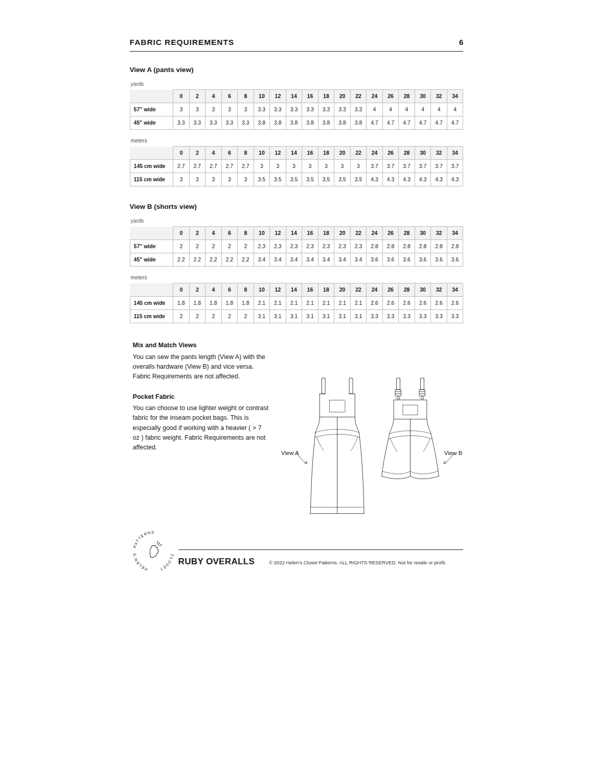Fabric Requirements
6
View A (pants view)
yards
| | 0 | 2 | 4 | 6 | 8 | 10 | 12 | 14 | 16 | 18 | 20 | 22 | 24 | 26 | 28 | 30 | 32 | 34 |
| --- | --- | --- | --- | --- | --- | --- | --- | --- | --- | --- | --- | --- | --- | --- | --- | --- | --- | --- |
| 57" wide | 3 | 3 | 3 | 3 | 3 | 3.3 | 3.3 | 3.3 | 3.3 | 3.3 | 3.3 | 3.3 | 4 | 4 | 4 | 4 | 4 | 4 |
| 45" wide | 3.3 | 3.3 | 3.3 | 3.3 | 3.3 | 3.8 | 3.8 | 3.8 | 3.8 | 3.8 | 3.8 | 3.8 | 4.7 | 4.7 | 4.7 | 4.7 | 4.7 | 4.7 |
meters
| | 0 | 2 | 4 | 6 | 8 | 10 | 12 | 14 | 16 | 18 | 20 | 22 | 24 | 26 | 28 | 30 | 32 | 34 |
| --- | --- | --- | --- | --- | --- | --- | --- | --- | --- | --- | --- | --- | --- | --- | --- | --- | --- | --- |
| 145 cm wide | 2.7 | 2.7 | 2.7 | 2.7 | 2.7 | 3 | 3 | 3 | 3 | 3 | 3 | 3 | 3.7 | 3.7 | 3.7 | 3.7 | 3.7 | 3.7 |
| 115 cm wide | 3 | 3 | 3 | 3 | 3 | 3.5 | 3.5 | 3.5 | 3.5 | 3.5 | 3.5 | 3.5 | 4.3 | 4.3 | 4.3 | 4.3 | 4.3 | 4.3 |
View B (shorts view)
yards
| | 0 | 2 | 4 | 6 | 8 | 10 | 12 | 14 | 16 | 18 | 20 | 22 | 24 | 26 | 28 | 30 | 32 | 34 |
| --- | --- | --- | --- | --- | --- | --- | --- | --- | --- | --- | --- | --- | --- | --- | --- | --- | --- | --- |
| 57" wide | 2 | 2 | 2 | 2 | 2 | 2.3 | 2.3 | 2.3 | 2.3 | 2.3 | 2.3 | 2.3 | 2.8 | 2.8 | 2.8 | 2.8 | 2.8 | 2.8 |
| 45" wide | 2.2 | 2.2 | 2.2 | 2.2 | 2.2 | 3.4 | 3.4 | 3.4 | 3.4 | 3.4 | 3.4 | 3.4 | 3.6 | 3.6 | 3.6 | 3.6 | 3.6 | 3.6 |
meters
| | 0 | 2 | 4 | 6 | 8 | 10 | 12 | 14 | 16 | 18 | 20 | 22 | 24 | 26 | 28 | 30 | 32 | 34 |
| --- | --- | --- | --- | --- | --- | --- | --- | --- | --- | --- | --- | --- | --- | --- | --- | --- | --- | --- |
| 145 cm wide | 1.8 | 1.8 | 1.8 | 1.8 | 1.8 | 2.1 | 2.1 | 2.1 | 2.1 | 2.1 | 2.1 | 2.1 | 2.6 | 2.6 | 2.6 | 2.6 | 2.6 | 2.6 |
| 115 cm wide | 2 | 2 | 2 | 2 | 2 | 3.1 | 3.1 | 3.1 | 3.1 | 3.1 | 3.1 | 3.1 | 3.3 | 3.3 | 3.3 | 3.3 | 3.3 | 3.3 |
Mix and Match Views
You can sew the pants length (View A) with the overalls hardware (View B) and vice versa. Fabric Requirements are not affected.
Pocket Fabric
You can choose to use lighter weight or contrast fabric for the inseam pocket bags. This is especially good if working with a heavier ( > 7 oz ) fabric weight. Fabric Requirements are not affected.
View A View B
PATTERNS CLOSET HELEN'S
RUBY OVERALLS
© 2022 Helen’s Closet Patterns. ALL RIGHTS RESERVED. Not for resale or profit.